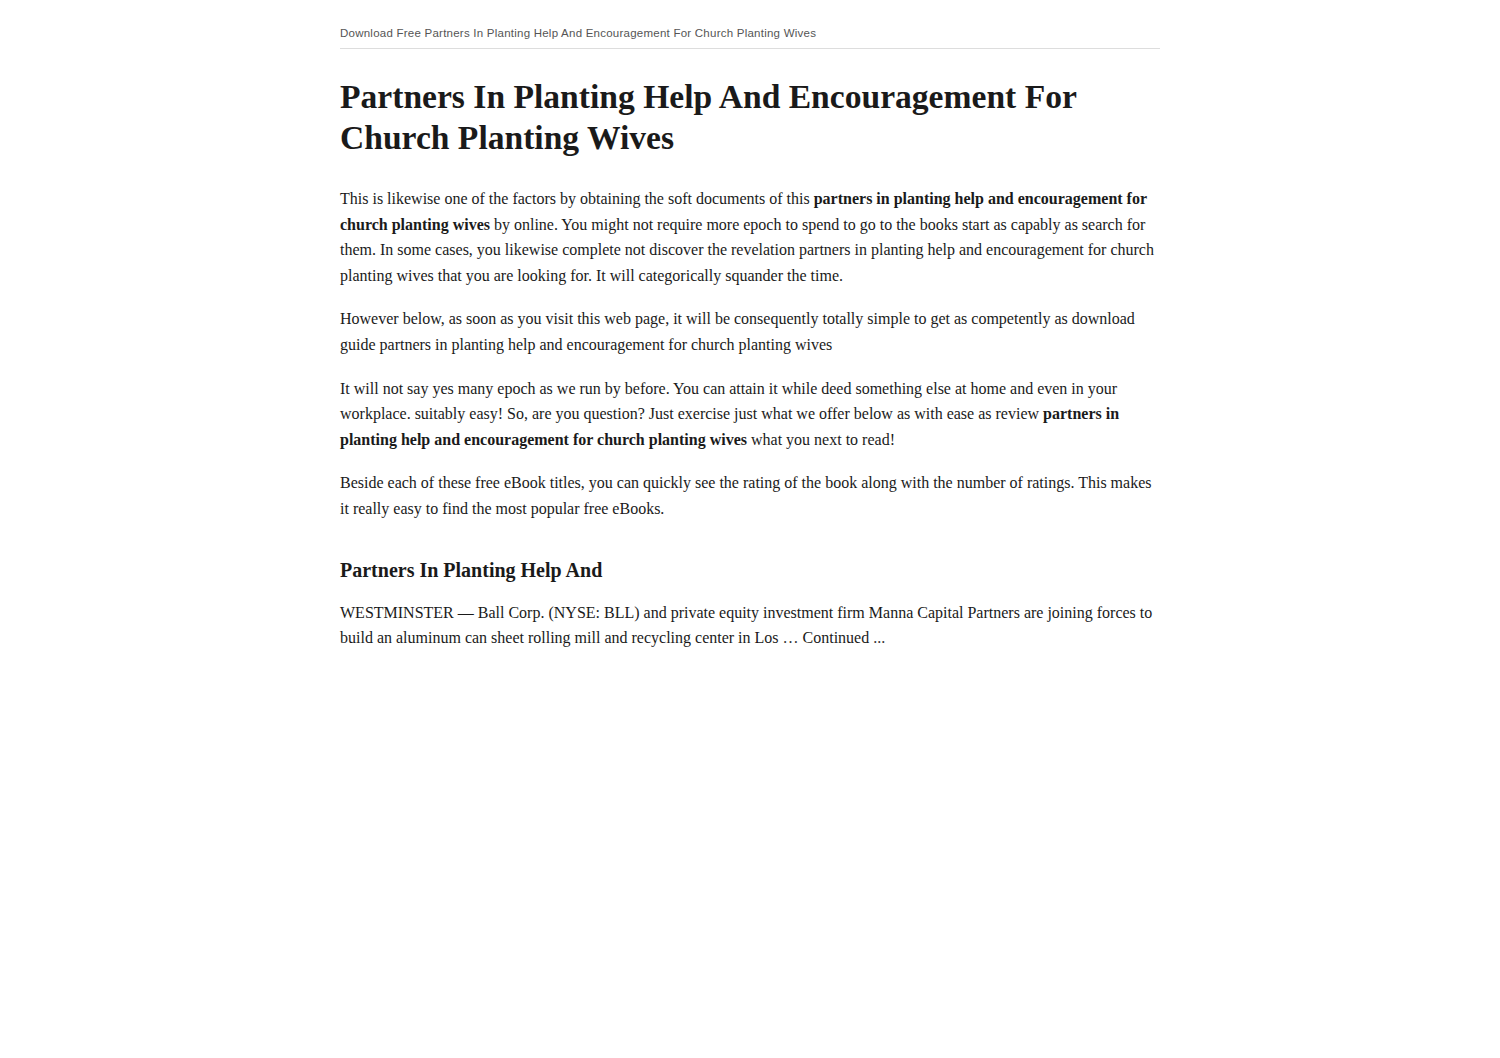Download Free Partners In Planting Help And Encouragement For Church Planting Wives
Partners In Planting Help And Encouragement For Church Planting Wives
This is likewise one of the factors by obtaining the soft documents of this partners in planting help and encouragement for church planting wives by online. You might not require more epoch to spend to go to the books start as capably as search for them. In some cases, you likewise complete not discover the revelation partners in planting help and encouragement for church planting wives that you are looking for. It will categorically squander the time.
However below, as soon as you visit this web page, it will be consequently totally simple to get as competently as download guide partners in planting help and encouragement for church planting wives
It will not say yes many epoch as we run by before. You can attain it while deed something else at home and even in your workplace. suitably easy! So, are you question? Just exercise just what we offer below as with ease as review partners in planting help and encouragement for church planting wives what you next to read!
Beside each of these free eBook titles, you can quickly see the rating of the book along with the number of ratings. This makes it really easy to find the most popular free eBooks.
Partners In Planting Help And
WESTMINSTER — Ball Corp. (NYSE: BLL) and private equity investment firm Manna Capital Partners are joining forces to build an aluminum can sheet rolling mill and recycling center in Los … Continued ...